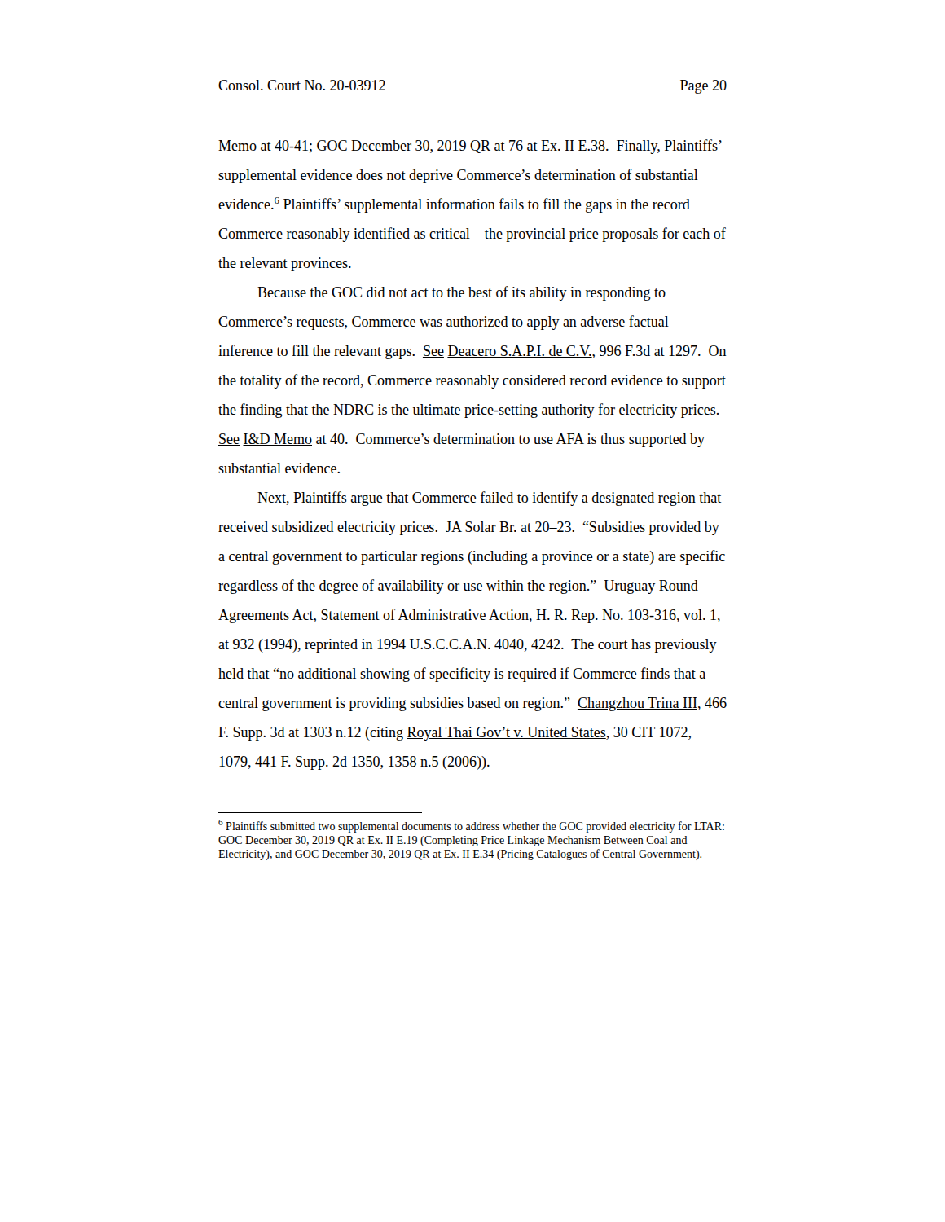Consol. Court No. 20-03912 Page 20
Memo at 40-41; GOC December 30, 2019 QR at 76 at Ex. II E.38. Finally, Plaintiffs’ supplemental evidence does not deprive Commerce’s determination of substantial evidence.6 Plaintiffs’ supplemental information fails to fill the gaps in the record Commerce reasonably identified as critical—the provincial price proposals for each of the relevant provinces.
Because the GOC did not act to the best of its ability in responding to Commerce’s requests, Commerce was authorized to apply an adverse factual inference to fill the relevant gaps. See Deacero S.A.P.I. de C.V., 996 F.3d at 1297. On the totality of the record, Commerce reasonably considered record evidence to support the finding that the NDRC is the ultimate price-setting authority for electricity prices. See I&D Memo at 40. Commerce’s determination to use AFA is thus supported by substantial evidence.
Next, Plaintiffs argue that Commerce failed to identify a designated region that received subsidized electricity prices. JA Solar Br. at 20–23. “Subsidies provided by a central government to particular regions (including a province or a state) are specific regardless of the degree of availability or use within the region.” Uruguay Round Agreements Act, Statement of Administrative Action, H. R. Rep. No. 103-316, vol. 1, at 932 (1994), reprinted in 1994 U.S.C.C.A.N. 4040, 4242. The court has previously held that “no additional showing of specificity is required if Commerce finds that a central government is providing subsidies based on region.” Changzhou Trina III, 466 F. Supp. 3d at 1303 n.12 (citing Royal Thai Gov’t v. United States, 30 CIT 1072, 1079, 441 F. Supp. 2d 1350, 1358 n.5 (2006)).
6 Plaintiffs submitted two supplemental documents to address whether the GOC provided electricity for LTAR: GOC December 30, 2019 QR at Ex. II E.19 (Completing Price Linkage Mechanism Between Coal and Electricity), and GOC December 30, 2019 QR at Ex. II E.34 (Pricing Catalogues of Central Government).